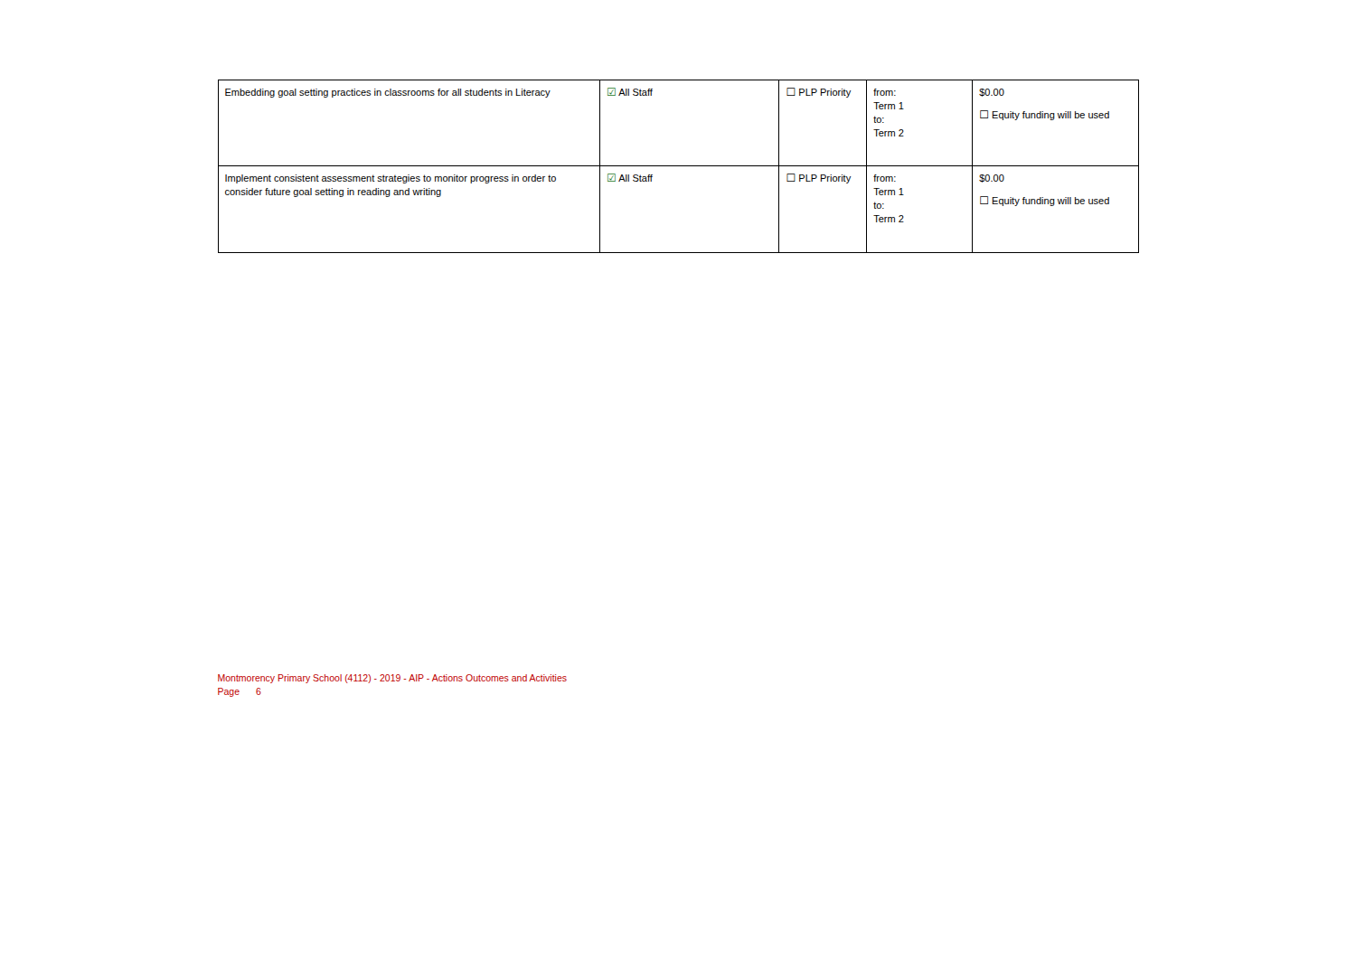| Embedding goal setting practices in classrooms for all students in Literacy | ☑ All Staff | ☐ PLP Priority | from: Term 1 to: Term 2 | $0.00 ☐ Equity funding will be used |
| Implement consistent assessment strategies to monitor progress in order to consider future goal setting in reading and writing | ☑ All Staff | ☐ PLP Priority | from: Term 1 to: Term 2 | $0.00 ☐ Equity funding will be used |
Montmorency Primary School (4112) - 2019 - AIP - Actions Outcomes and Activities
Page6